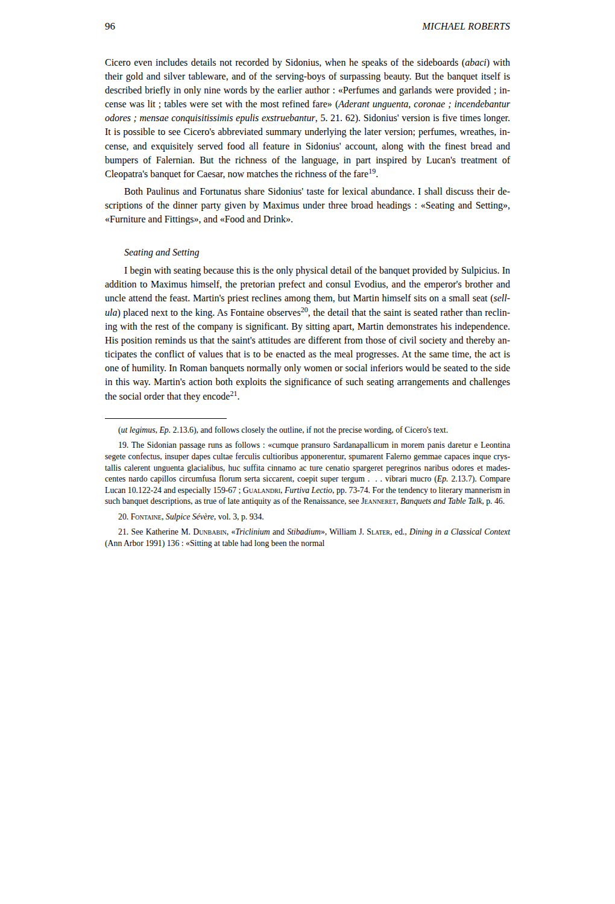96 MICHAEL ROBERTS
Cicero even includes details not recorded by Sidonius, when he speaks of the sideboards (abaci) with their gold and silver tableware, and of the serving-boys of surpassing beauty. But the banquet itself is described briefly in only nine words by the earlier author : «Perfumes and garlands were provided ; incense was lit ; tables were set with the most refined fare» (Aderant unguenta, coronae ; incendebantur odores ; mensae conquisitissimis epulis exstruebantur, 5. 21. 62). Sidonius' version is five times longer. It is possible to see Cicero's abbreviated summary underlying the later version; perfumes, wreathes, incense, and exquisitely served food all feature in Sidonius' account, along with the finest bread and bumpers of Falernian. But the richness of the language, in part inspired by Lucan's treatment of Cleopatra's banquet for Caesar, now matches the richness of the fare19.
Both Paulinus and Fortunatus share Sidonius' taste for lexical abundance. I shall discuss their descriptions of the dinner party given by Maximus under three broad headings : «Seating and Setting», «Furniture and Fittings», and «Food and Drink».
Seating and Setting
I begin with seating because this is the only physical detail of the banquet provided by Sulpicius. In addition to Maximus himself, the pretorian prefect and consul Evodius, and the emperor's brother and uncle attend the feast. Martin's priest reclines among them, but Martin himself sits on a small seat (sellula) placed next to the king. As Fontaine observes20, the detail that the saint is seated rather than reclining with the rest of the company is significant. By sitting apart, Martin demonstrates his independence. His position reminds us that the saint's attitudes are different from those of civil society and thereby anticipates the conflict of values that is to be enacted as the meal progresses. At the same time, the act is one of humility. In Roman banquets normally only women or social inferiors would be seated to the side in this way. Martin's action both exploits the significance of such seating arrangements and challenges the social order that they encode21.
(ut legimus, Ep. 2.13.6), and follows closely the outline, if not the precise wording, of Cicero's text.
19. The Sidonian passage runs as follows : «cumque pransuro Sardanapallicum in morem panis daretur e Leontina segete confectus, insuper dapes cultae ferculis cultioribus apponerentur, spumarent Falerno gemmae capaces inque crystallis calerent unguenta glacialibus, huc suffita cinnamo ac ture cenatio spargeret peregrinos naribus odores et madescentes nardo capillos circumfusa florum serta siccarent, coepit super tergum . . . vibrari mucro (Ep. 2.13.7). Compare Lucan 10.122-24 and especially 159-67 ; Gualandri, Furtiva Lectio, pp. 73-74. For the tendency to literary mannerism in such banquet descriptions, as true of late antiquity as of the Renaissance, see Jeanneret, Banquets and Table Talk, p. 46.
20. Fontaine, Sulpice Sévère, vol. 3, p. 934.
21. See Katherine M. Dunbabin, «Triclinium and Stibadium», William J. Slater, ed., Dining in a Classical Context (Ann Arbor 1991) 136 : «Sitting at table had long been the normal